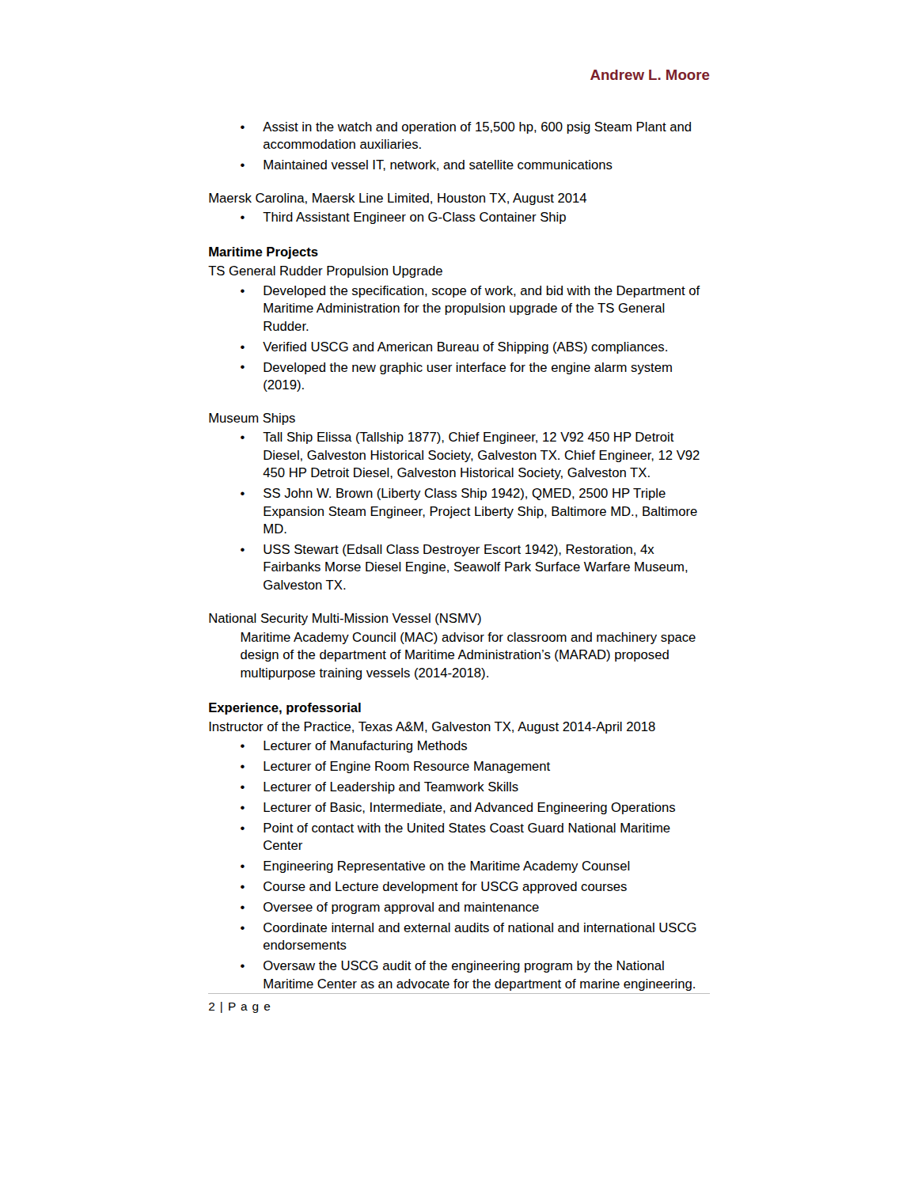Andrew L. Moore
Assist in the watch and operation of 15,500 hp, 600 psig Steam Plant and accommodation auxiliaries.
Maintained vessel IT, network, and satellite communications
Maersk Carolina, Maersk Line Limited, Houston TX, August 2014
Third Assistant Engineer on G-Class Container Ship
Maritime Projects
TS General Rudder Propulsion Upgrade
Developed the specification, scope of work, and bid with the Department of Maritime Administration for the propulsion upgrade of the TS General Rudder.
Verified USCG and American Bureau of Shipping (ABS) compliances.
Developed the new graphic user interface for the engine alarm system (2019).
Museum Ships
Tall Ship Elissa (Tallship 1877), Chief Engineer, 12 V92 450 HP Detroit Diesel, Galveston Historical Society, Galveston TX. Chief Engineer, 12 V92 450 HP Detroit Diesel, Galveston Historical Society, Galveston TX.
SS John W. Brown (Liberty Class Ship 1942), QMED, 2500 HP Triple Expansion Steam Engineer, Project Liberty Ship, Baltimore MD., Baltimore MD.
USS Stewart (Edsall Class Destroyer Escort 1942), Restoration, 4x Fairbanks Morse Diesel Engine, Seawolf Park Surface Warfare Museum, Galveston TX.
National Security Multi-Mission Vessel (NSMV)
Maritime Academy Council (MAC) advisor for classroom and machinery space design of the department of Maritime Administration’s (MARAD) proposed multipurpose training vessels (2014-2018).
Experience, professorial
Instructor of the Practice, Texas A&M, Galveston TX, August 2014-April 2018
Lecturer of Manufacturing Methods
Lecturer of Engine Room Resource Management
Lecturer of Leadership and Teamwork Skills
Lecturer of Basic, Intermediate, and Advanced Engineering Operations
Point of contact with the United States Coast Guard National Maritime Center
Engineering Representative on the Maritime Academy Counsel
Course and Lecture development for USCG approved courses
Oversee of program approval and maintenance
Coordinate internal and external audits of national and international USCG endorsements
Oversaw the USCG audit of the engineering program by the National Maritime Center as an advocate for the department of marine engineering.
2 | P a g e